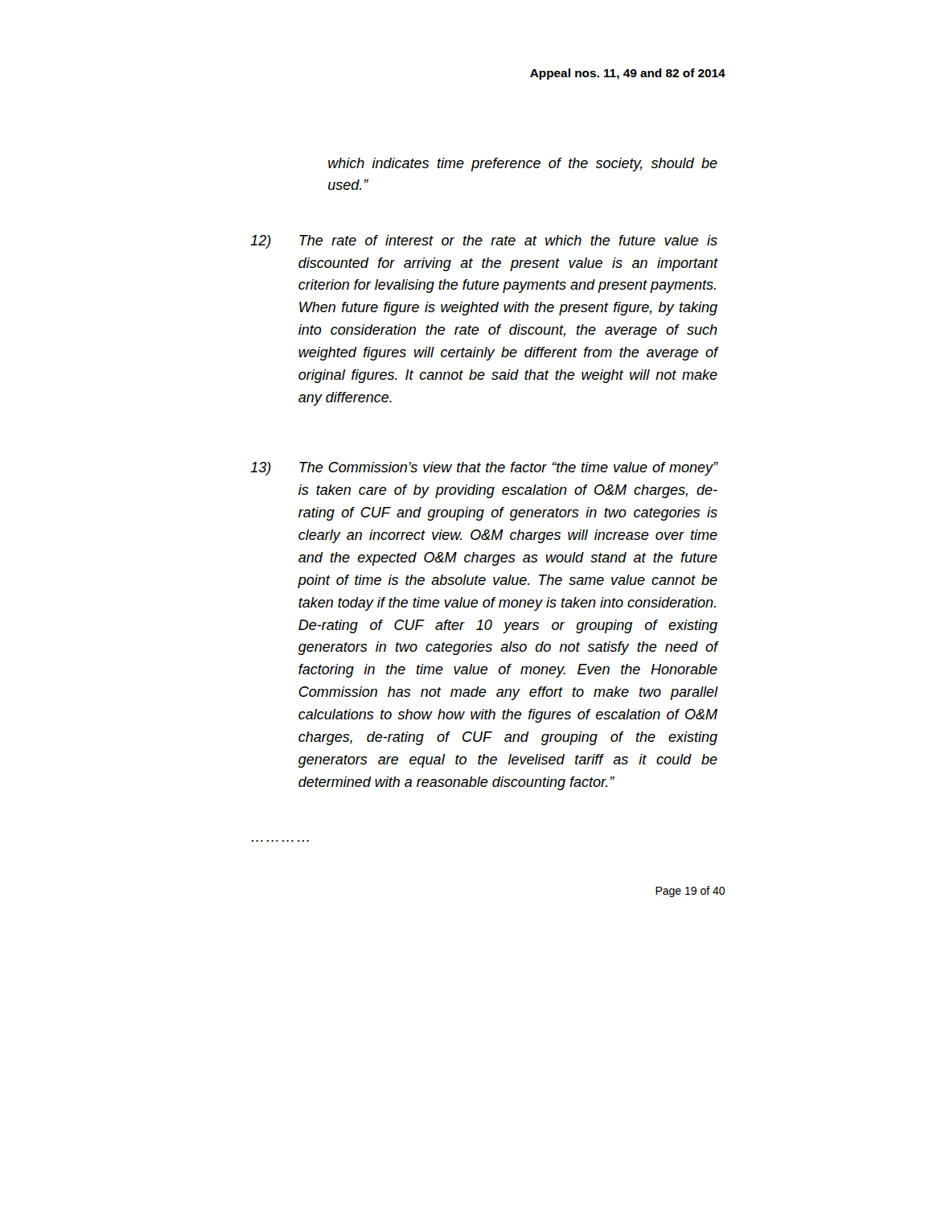Appeal nos. 11, 49 and 82 of 2014
which indicates time preference of the society, should be used.”
12)
The rate of interest or the rate at which the future value is discounted for arriving at the present value is an important criterion for levalising the future payments and present payments. When future figure is weighted with the present figure, by taking into consideration the rate of discount, the average of such weighted figures will certainly be different from the average of original figures. It cannot be said that the weight will not make any difference.
13)
The Commission’s view that the factor “the time value of money” is taken care of by providing escalation of O&M charges, de-rating of CUF and grouping of generators in two categories is clearly an incorrect view. O&M charges will increase over time and the expected O&M charges as would stand at the future point of time is the absolute value. The same value cannot be taken today if the time value of money is taken into consideration. De-rating of CUF after 10 years or grouping of existing generators in two categories also do not satisfy the need of factoring in the time value of money. Even the Honorable Commission has not made any effort to make two parallel calculations to show how with the figures of escalation of O&M charges, de-rating of CUF and grouping of the existing generators are equal to the levelised tariff as it could be determined with a reasonable discounting factor.”
…………
Page 19 of 40